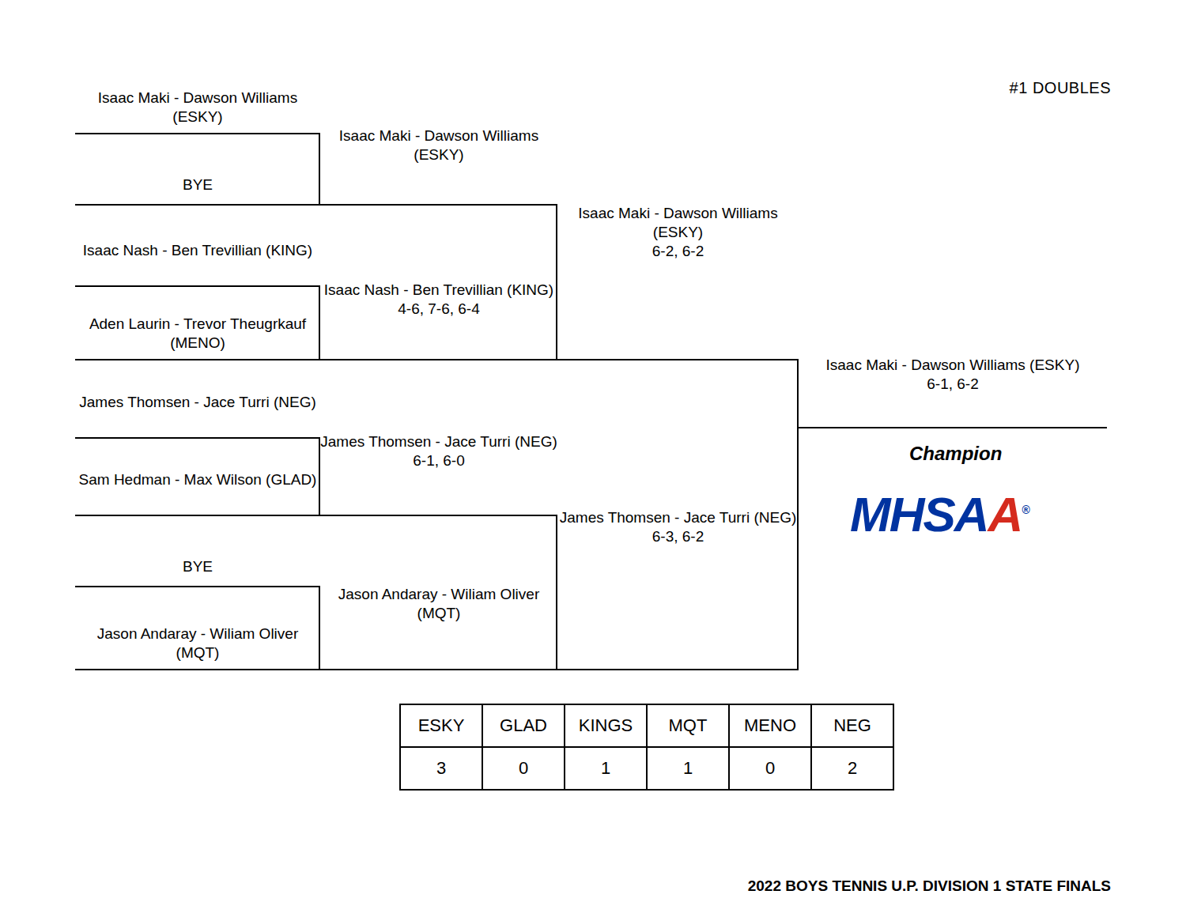#1 DOUBLES
Isaac Maki - Dawson Williams (ESKY)
BYE
Isaac Nash - Ben Trevillian (KING)
Aden Laurin - Trevor Theugrkauf (MENO)
James Thomsen - Jace Turri (NEG)
Sam Hedman - Max Wilson (GLAD)
BYE
Jason Andaray - Wiliam Oliver (MQT)
Isaac Maki - Dawson Williams (ESKY)
Isaac Nash - Ben Trevillian (KING)
4-6, 7-6, 6-4
James Thomsen - Jace Turri (NEG)
6-1, 6-0
Jason Andaray - Wiliam Oliver (MQT)
Isaac Maki - Dawson Williams (ESKY)
6-2, 6-2
James Thomsen - Jace Turri (NEG)
6-3, 6-2
Isaac Maki - Dawson Williams (ESKY)
6-1, 6-2
Champion
MHSAA®
| ESKY | GLAD | KINGS | MQT | MENO | NEG |
| 3 | 0 | 1 | 1 | 0 | 2 |
2022 BOYS TENNIS U.P. DIVISION 1 STATE FINALS